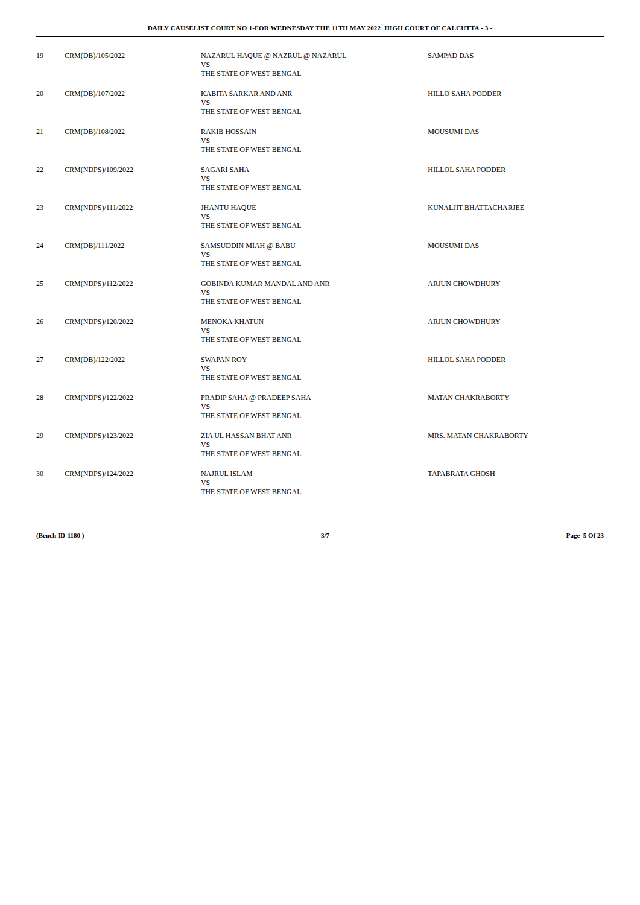DAILY CAUSELIST COURT NO 1-FOR WEDNESDAY THE 11TH MAY 2022 HIGH COURT OF CALCUTTA - 3 -
| 19 | CRM(DB)/105/2022 | NAZARUL HAQUE @ NAZRUL @ NAZARUL VS THE STATE OF WEST BENGAL | SAMPAD DAS |
| 20 | CRM(DB)/107/2022 | KABITA SARKAR AND ANR VS THE STATE OF WEST BENGAL | HILLO SAHA PODDER |
| 21 | CRM(DB)/108/2022 | RAKIB HOSSAIN VS THE STATE OF WEST BENGAL | MOUSUMI DAS |
| 22 | CRM(NDPS)/109/2022 | SAGARI SAHA VS THE STATE OF WEST BENGAL | HILLOL SAHA PODDER |
| 23 | CRM(NDPS)/111/2022 | JHANTU HAQUE VS THE STATE OF WEST BENGAL | KUNALJIT BHATTACHARJEE |
| 24 | CRM(DB)/111/2022 | SAMSUDDIN MIAH @ BABU VS THE STATE OF WEST BENGAL | MOUSUMI DAS |
| 25 | CRM(NDPS)/112/2022 | GOBINDA KUMAR MANDAL AND ANR VS THE STATE OF WEST BENGAL | ARJUN CHOWDHURY |
| 26 | CRM(NDPS)/120/2022 | MENOKA KHATUN VS THE STATE OF WEST BENGAL | ARJUN CHOWDHURY |
| 27 | CRM(DB)/122/2022 | SWAPAN ROY VS THE STATE OF WEST BENGAL | HILLOL SAHA PODDER |
| 28 | CRM(NDPS)/122/2022 | PRADIP SAHA @ PRADEEP SAHA VS THE STATE OF WEST BENGAL | MATAN CHAKRABORTY |
| 29 | CRM(NDPS)/123/2022 | ZIA UL HASSAN BHAT ANR VS THE STATE OF WEST BENGAL | MRS. MATAN CHAKRABORTY |
| 30 | CRM(NDPS)/124/2022 | NAJRUL ISLAM VS THE STATE OF WEST BENGAL | TAPABRATA GHOSH |
(Bench ID-1180 )
3/7
Page 5 Of 23